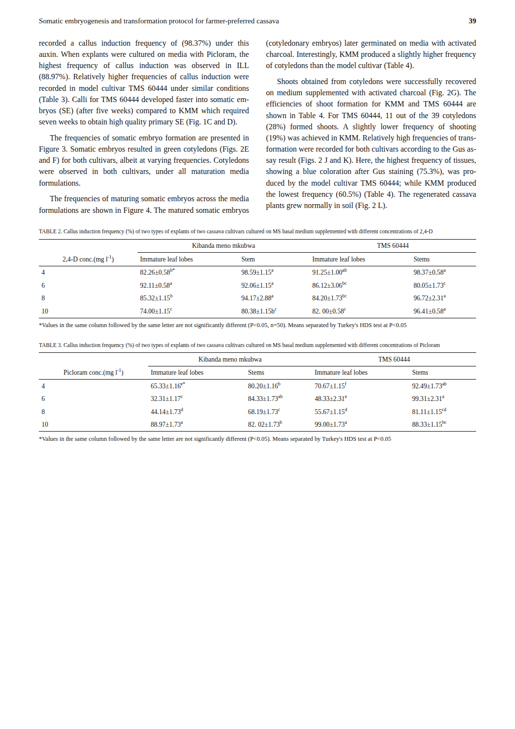Somatic embryogenesis and transformation protocol for farmer-preferred cassava 39
recorded a callus induction frequency of (98.37%) under this auxin. When explants were cultured on media with Picloram, the highest frequency of callus induction was observed in ILL (88.97%). Relatively higher frequencies of callus induction were recorded in model cultivar TMS 60444 under similar conditions (Table 3). Calli for TMS 60444 developed faster into somatic embryos (SE) (after five weeks) compared to KMM which required seven weeks to obtain high quality primary SE (Fig. 1C and D).
The frequencies of somatic embryo formation are presented in Figure 3. Somatic embryos resulted in green cotyledons (Figs. 2E and F) for both cultivars, albeit at varying frequencies. Cotyledons were observed in both cultivars, under all maturation media formulations.
The frequencies of maturing somatic embryos across the media formulations are shown in Figure 4. The matured somatic embryos (cotyledonary embryos) later germinated on media with activated charcoal. Interestingly, KMM produced a slightly higher frequency of cotyledons than the model cultivar (Table 4).
Shoots obtained from cotyledons were successfully recovered on medium supplemented with activated charcoal (Fig. 2G). The efficiencies of shoot formation for KMM and TMS 60444 are shown in Table 4. For TMS 60444, 11 out of the 39 cotyledons (28%) formed shoots. A slightly lower frequency of shooting (19%) was achieved in KMM. Relatively high frequencies of transformation were recorded for both cultivars according to the Gus assay result (Figs. 2 J and K). Here, the highest frequency of tissues, showing a blue coloration after Gus staining (75.3%), was produced by the model cultivar TMS 60444; while KMM produced the lowest frequency (60.5%) (Table 4). The regenerated cassava plants grew normally in soil (Fig. 2 L).
TABLE 2. Callus induction frequency (%) of two types of explants of two cassava cultivars cultured on MS basal medium supplemented with different concentrations of 2,4-D
| 2,4-D conc.(mg l -1 ) | Kibanda meno mkubwa | TMS 60444 |
| --- | --- | --- |
| Immature leaf lobes | Stem | Immature leaf lobes | Stems |
| 4 | 82.26±0.58 b* | 98.59±1.15 a | 91.25±1.00 ab | 98.37±0.58 a |
| 6 | 92.11±0.58 a | 92.06±1.15 a | 86.12±3.06 bc | 80.05±1.73 c |
| 8 | 85.32±1.15 b | 94.17±2.88 a | 84.20±1.73 bc | 96.72±2.31 a |
| 10 | 74.00±1.15 c | 80.38±1.15b c | 82. 00±0.58 c | 96.41±0.58 a |
*Values in the same column followed by the same letter are not significantly different (P<0.05, n=50). Means separated by Turkey's HDS test at P<0.05
TABLE 3. Callus induction frequency (%) of two types of explants of two cassava cultivars cultured on MS basal medium supplemented with different concentrations of Picloram
| Picloram conc.(mg l -1 ) | Kibanda meno mkubwa | TMS 60444 |
| --- | --- | --- |
| Immature leaf lobes | Stems | Immature leaf lobes | Stems |
| 4 | 65.33±1.16 e* | 80.20±1.16 b | 70.67±1.15 f | 92.49±1.73 ab |
| 6 | 32.31±1.17 c | 84.33±1.73 ab | 48.33±2.31 e | 99.31±2.31 a |
| 8 | 44.14±1.73 d | 68.19±1.73 c | 55.67±1.15 d | 81.11±1.15 cd |
| 10 | 88.97±1.73 a | 82. 02±1.73 b | 99.00±1.73 a | 88.33±1.15 bc |
*Values in the same column followed by the same letter are not significantly different (P<0.05). Means separated by Turkey's HDS test at P<0.05